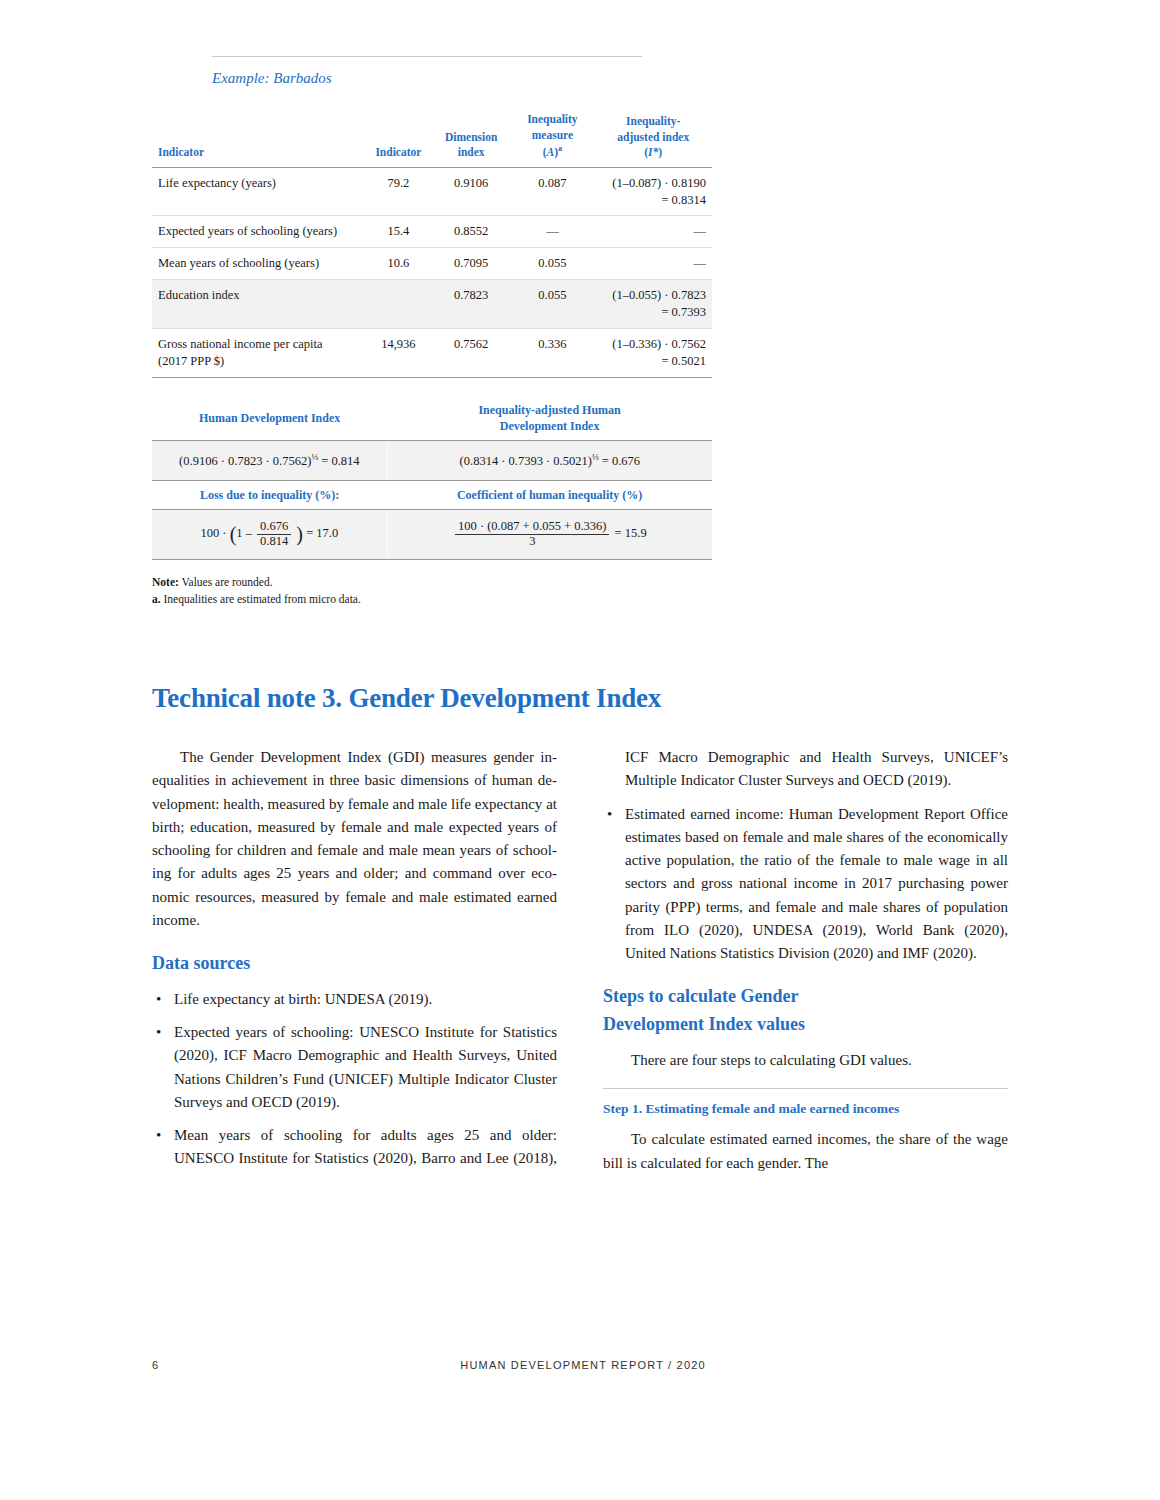Example: Barbados
| Indicator | Indicator | Dimension index | Inequality measure ( A ) a | Inequality- adjusted index ( I* ) |
| --- | --- | --- | --- | --- |
| Life expectancy (years) | 79.2 | 0.9106 | 0.087 | (1–0.087) · 0.8190 = 0.8314 |
| Expected years of schooling (years) | 15.4 | 0.8552 | — | — |
| Mean years of schooling (years) | 10.6 | 0.7095 | 0.055 | — |
| Education index | | 0.7823 | 0.055 | (1–0.055) · 0.7823 = 0.7393 |
| Gross national income per capita (2017 PPP $) | 14,936 | 0.7562 | 0.336 | (1–0.336) · 0.7562 = 0.5021 |
| Human Development Index | Inequality-adjusted Human Development Index |
| --- | --- |
| (0.9106 · 0.7823 · 0.7562) ⅓ = 0.814 | (0.8314 · 0.7393 · 0.5021) ⅓ = 0.676 |
| Loss due to inequality (%): | Coefficient of human inequality (%) |
| 100 · ( 1 – 0.676 0.814 ) = 17.0 | 100 · (0.087 + 0.055 + 0.336) 3 = 15.9 |
Note: Values are rounded.
a. Inequalities are estimated from micro data.
Technical note 3. Gender Development Index
The Gender Development Index (GDI) measures gender inequalities in achievement in three basic dimensions of human development: health, measured by female and male life expectancy at birth; education, measured by female and male expected years of schooling for children and female and male mean years of schooling for adults ages 25 years and older; and command over economic resources, measured by female and male estimated earned income.
Data sources
Life expectancy at birth: UNDESA (2019).
Expected years of schooling: UNESCO Institute for Statistics (2020), ICF Macro Demographic and Health Surveys, United Nations Children’s Fund (UNICEF) Multiple Indicator Cluster Surveys and OECD (2019).
Mean years of schooling for adults ages 25 and older: UNESCO Institute for Statistics (2020), Barro and Lee (2018), ICF Macro Demographic and Health Surveys, UNICEF’s Multiple Indicator Cluster Surveys and OECD (2019).
Estimated earned income: Human Development Report Office estimates based on female and male shares of the economically active population, the ratio of the female to male wage in all sectors and gross national income in 2017 purchasing power parity (PPP) terms, and female and male shares of population from ILO (2020), UNDESA (2019), World Bank (2020), United Nations Statistics Division (2020) and IMF (2020).
Steps to calculate Gender
Development Index values
There are four steps to calculating GDI values.
Step 1. Estimating female and male earned incomes
To calculate estimated earned incomes, the share of the wage bill is calculated for each gender. The
6
HUMAN DEVELOPMENT REPORT / 2020